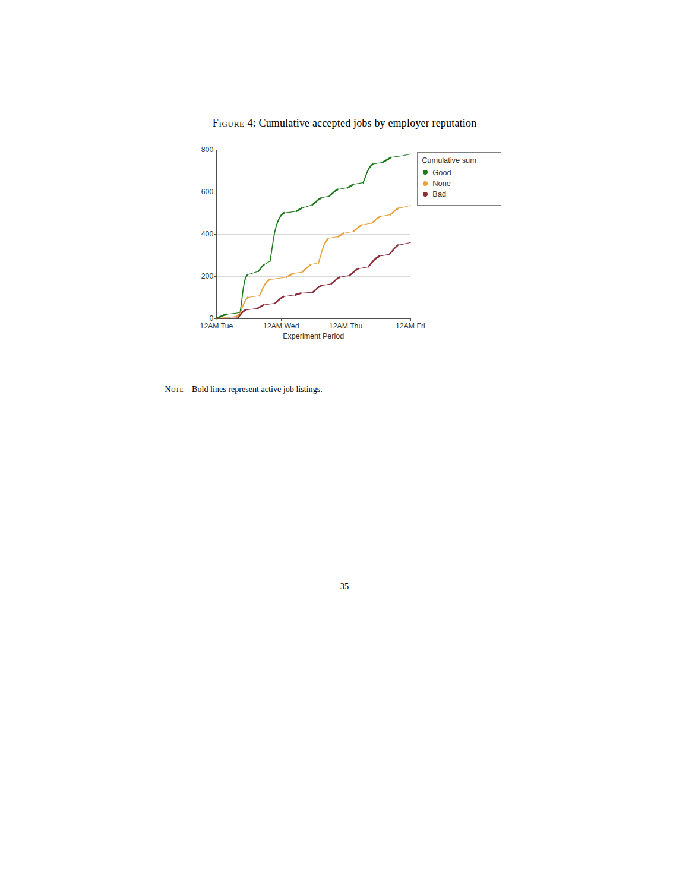Figure 4: Cumulative accepted jobs by employer reputation
800
600
400
200
0
12AM Tue
12AM Wed
12AM Thu
12AM Fri
Experiment Period
Cumulative sum
Good
None
Bad
Note – Bold lines represent active job listings.
35